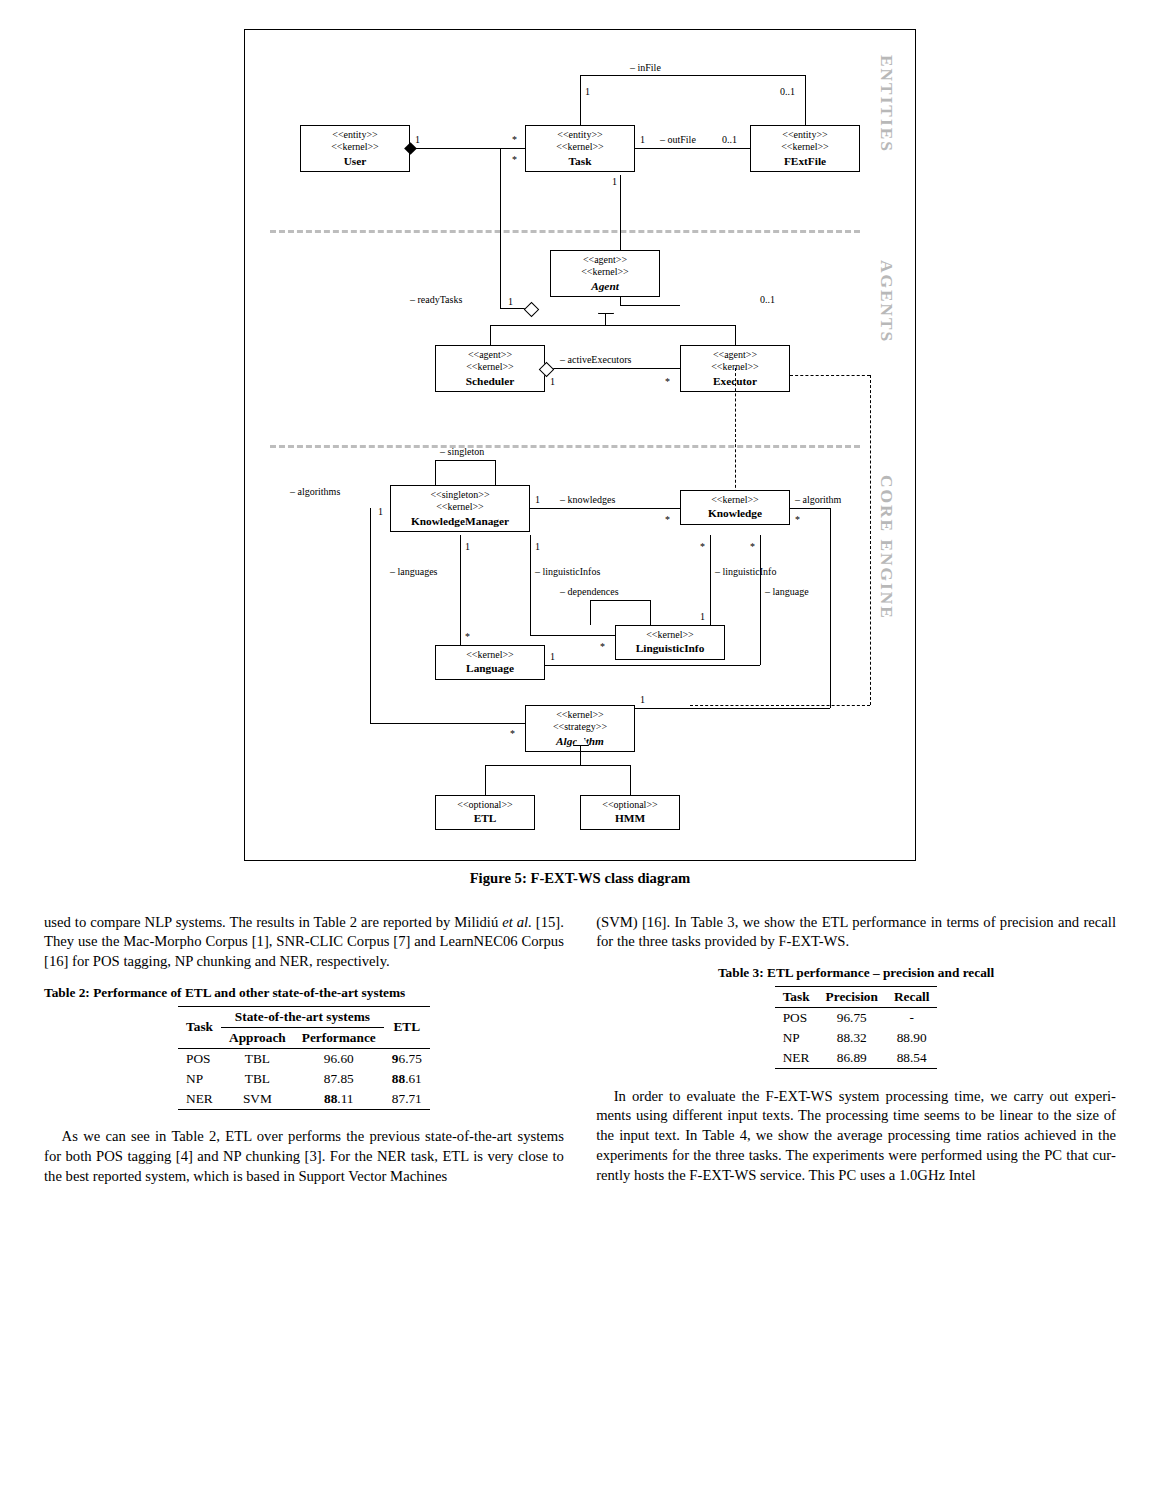ENTITIES
AGENTS
CORE ENGINE
<<entity>> <<kernel>> User
<<entity>> <<kernel>> Task
<<entity>> <<kernel>> FExtFile
1
*
*
– outFile
1
0..1
– inFile
1
0..1
1
– readyTasks
1
0..1
<<agent>> <<kernel>> Agent
<<agent>> <<kernel>> Scheduler
<<agent>> <<kernel>> Executor
– activeExecutors
1
*
<<singleton>> <<kernel>> KnowledgeManager
<<kernel>> Knowledge
<<kernel>> Language
<<kernel>> LinguisticInfo
<<kernel>> <<strategy>> Algorithm
<<optional>> ETL
<<optional>> HMM
– singleton
– algorithms
1
*
– knowledges
1
*
– languages
1
*
– linguisticInfos
1
*
– dependences
– linguisticInfo
*
1
– language
*
1
– algorithm
*
1
Figure 5: F-EXT-WS class diagram
used to compare NLP systems. The results in Table 2 are reported by Milidiú et al. [15]. They use the Mac-Morpho Corpus [1], SNR-CLIC Corpus [7] and LearnNEC06 Corpus [16] for POS tagging, NP chunking and NER, respectively.
Table 2: Performance of ETL and other state-of-the-art systems
| Task | State-of-the-art systems | ETL |
| --- | --- | --- |
| Approach | Performance |
| POS | TBL | 96.60 | 9 6.75 |
| NP | TBL | 87.85 | 88 .61 |
| NER | SVM | 88 .11 | 87.71 |
As we can see in Table 2, ETL over performs the previous state-of-the-art systems for both POS tagging [4] and NP chunking [3]. For the NER task, ETL is very close to the best reported system, which is based in Support Vector Machines
(SVM) [16]. In Table 3, we show the ETL performance in terms of precision and recall for the three tasks provided by F-EXT-WS.
Table 3: ETL performance – precision and recall
| Task | Precision | Recall |
| --- | --- | --- |
| POS | 96.75 | - |
| NP | 88.32 | 88.90 |
| NER | 86.89 | 88.54 |
In order to evaluate the F-EXT-WS system processing time, we carry out experiments using different input texts. The processing time seems to be linear to the size of the input text. In Table 4, we show the average processing time ratios achieved in the experiments for the three tasks. The experiments were performed using the PC that currently hosts the F-EXT-WS service. This PC uses a 1.0GHz Intel